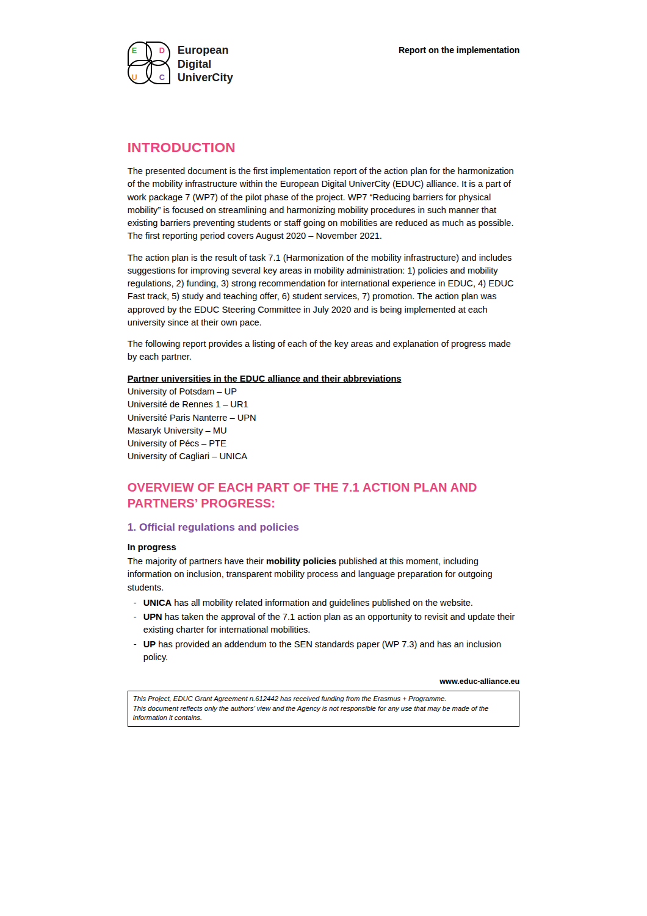E D U C
European
Digital
UniverCity
Report on the implementation
INTRODUCTION
The presented document is the first implementation report of the action plan for the harmonization of the mobility infrastructure within the European Digital UniverCity (EDUC) alliance. It is a part of work package 7 (WP7) of the pilot phase of the project. WP7 “Reducing barriers for physical mobility” is focused on streamlining and harmonizing mobility procedures in such manner that existing barriers preventing students or staff going on mobilities are reduced as much as possible. The first reporting period covers August 2020 – November 2021.
The action plan is the result of task 7.1 (Harmonization of the mobility infrastructure) and includes suggestions for improving several key areas in mobility administration: 1) policies and mobility regulations, 2) funding, 3) strong recommendation for international experience in EDUC, 4) EDUC Fast track, 5) study and teaching offer, 6) student services, 7) promotion. The action plan was approved by the EDUC Steering Committee in July 2020 and is being implemented at each university since at their own pace.
The following report provides a listing of each of the key areas and explanation of progress made by each partner.
Partner universities in the EDUC alliance and their abbreviations
University of Potsdam – UP
Université de Rennes 1 – UR1
Université Paris Nanterre – UPN
Masaryk University – MU
University of Pécs – PTE
University of Cagliari – UNICA
OVERVIEW OF EACH PART OF THE 7.1 ACTION PLAN AND PARTNERS’ PROGRESS:
1. Official regulations and policies
In progress
The majority of partners have their mobility policies published at this moment, including information on inclusion, transparent mobility process and language preparation for outgoing students.
UNICA has all mobility related information and guidelines published on the website.
UPN has taken the approval of the 7.1 action plan as an opportunity to revisit and update their existing charter for international mobilities.
UP has provided an addendum to the SEN standards paper (WP 7.3) and has an inclusion policy.
www.educ-alliance.eu
This Project, EDUC Grant Agreement n.612442 has received funding from the Erasmus + Programme.
This document reflects only the authors’ view and the Agency is not responsible for any use that may be made of the information it contains.